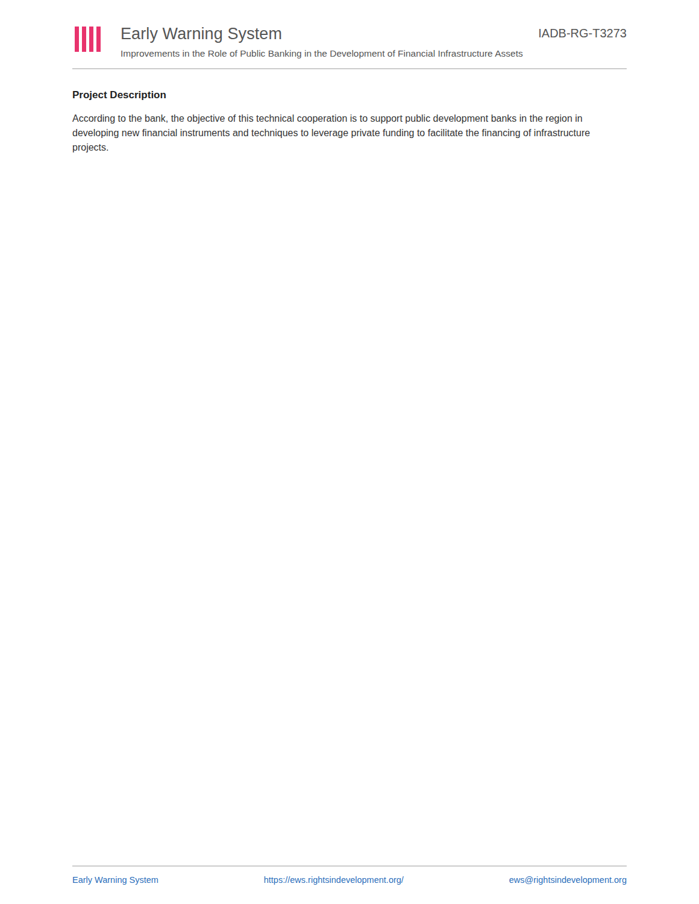Early Warning System
Improvements in the Role of Public Banking in the Development of Financial Infrastructure Assets
IADB-RG-T3273
Project Description
According to the bank, the objective of this technical cooperation is to support public development banks in the region in developing new financial instruments and techniques to leverage private funding to facilitate the financing of infrastructure projects.
Early Warning System https://ews.rightsindevelopment.org/ ews@rightsindevelopment.org